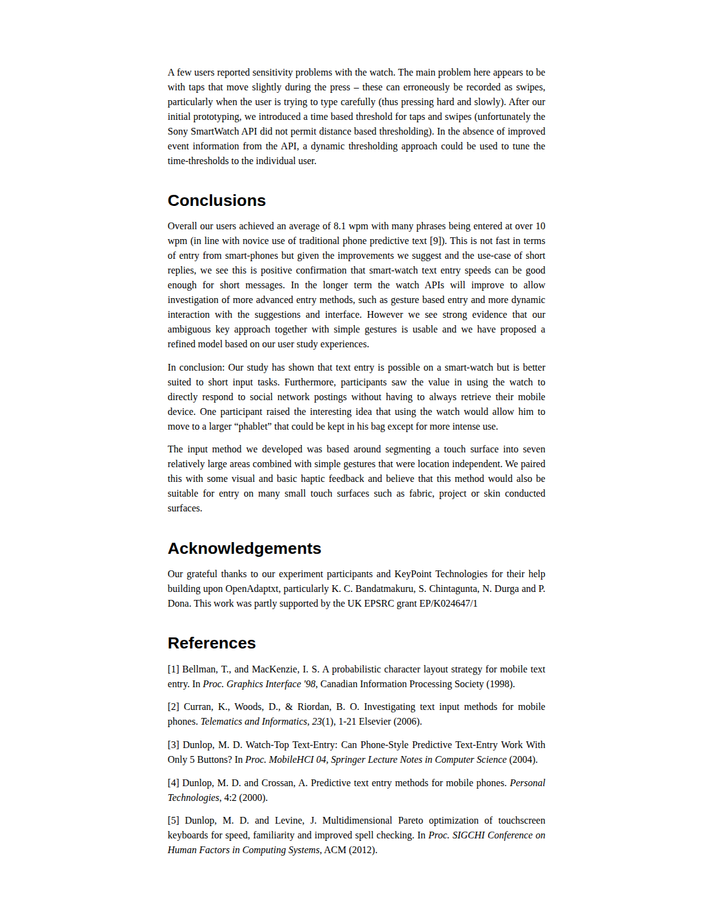A few users reported sensitivity problems with the watch. The main problem here appears to be with taps that move slightly during the press – these can erroneously be recorded as swipes, particularly when the user is trying to type carefully (thus pressing hard and slowly). After our initial prototyping, we introduced a time based threshold for taps and swipes (unfortunately the Sony SmartWatch API did not permit distance based thresholding). In the absence of improved event information from the API, a dynamic thresholding approach could be used to tune the time-thresholds to the individual user.
Conclusions
Overall our users achieved an average of 8.1 wpm with many phrases being entered at over 10 wpm (in line with novice use of traditional phone predictive text [9]). This is not fast in terms of entry from smart-phones but given the improvements we suggest and the use-case of short replies, we see this is positive confirmation that smart-watch text entry speeds can be good enough for short messages. In the longer term the watch APIs will improve to allow investigation of more advanced entry methods, such as gesture based entry and more dynamic interaction with the suggestions and interface. However we see strong evidence that our ambiguous key approach together with simple gestures is usable and we have proposed a refined model based on our user study experiences.
In conclusion: Our study has shown that text entry is possible on a smart-watch but is better suited to short input tasks. Furthermore, participants saw the value in using the watch to directly respond to social network postings without having to always retrieve their mobile device. One participant raised the interesting idea that using the watch would allow him to move to a larger “phablet” that could be kept in his bag except for more intense use.
The input method we developed was based around segmenting a touch surface into seven relatively large areas combined with simple gestures that were location independent. We paired this with some visual and basic haptic feedback and believe that this method would also be suitable for entry on many small touch surfaces such as fabric, project or skin conducted surfaces.
Acknowledgements
Our grateful thanks to our experiment participants and KeyPoint Technologies for their help building upon OpenAdaptxt, particularly K. C. Bandatmakuru, S. Chintagunta, N. Durga and P. Dona. This work was partly supported by the UK EPSRC grant EP/K024647/1
References
[1] Bellman, T., and MacKenzie, I. S. A probabilistic character layout strategy for mobile text entry. In Proc. Graphics Interface '98, Canadian Information Processing Society (1998).
[2] Curran, K., Woods, D., & Riordan, B. O. Investigating text input methods for mobile phones. Telematics and Informatics, 23(1), 1-21 Elsevier (2006).
[3] Dunlop, M. D. Watch-Top Text-Entry: Can Phone-Style Predictive Text-Entry Work With Only 5 Buttons? In Proc. MobileHCI 04, Springer Lecture Notes in Computer Science (2004).
[4] Dunlop, M. D. and Crossan, A. Predictive text entry methods for mobile phones. Personal Technologies, 4:2 (2000).
[5] Dunlop, M. D. and Levine, J. Multidimensional Pareto optimization of touchscreen keyboards for speed, familiarity and improved spell checking. In Proc. SIGCHI Conference on Human Factors in Computing Systems, ACM (2012).